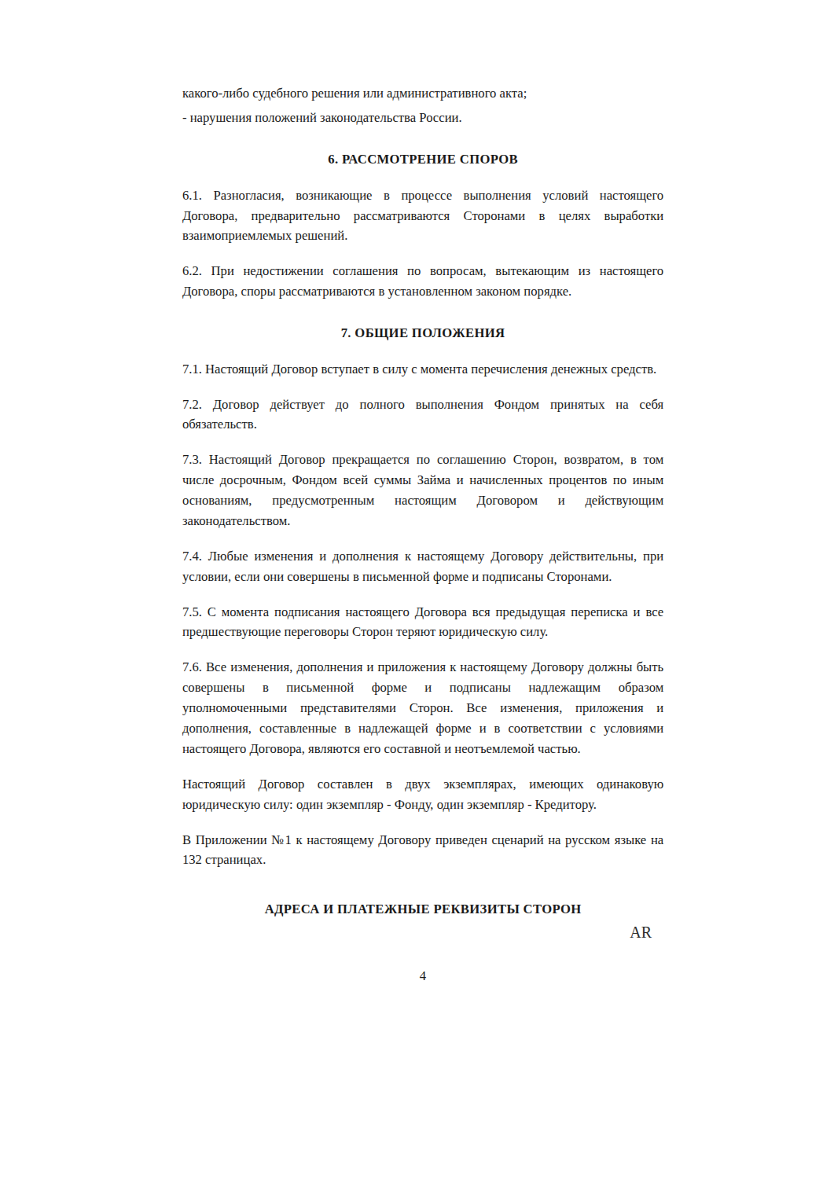какого-либо судебного решения или административного акта;
- нарушения положений законодательства России.
6. Рассмотрение споров
6.1. Разногласия, возникающие в процессе выполнения условий настоящего Договора, предварительно рассматриваются Сторонами в целях выработки взаимоприемлемых решений.
6.2. При недостижении соглашения по вопросам, вытекающим из настоящего Договора, споры рассматриваются в установленном законом порядке.
7. Общие положения
7.1. Настоящий Договор вступает в силу с момента перечисления денежных средств.
7.2. Договор действует до полного выполнения Фондом принятых на себя обязательств.
7.3. Настоящий Договор прекращается по соглашению Сторон, возвратом, в том числе досрочным, Фондом всей суммы Займа и начисленных процентов по иным основаниям, предусмотренным настоящим Договором и действующим законодательством.
7.4. Любые изменения и дополнения к настоящему Договору действительны, при условии, если они совершены в письменной форме и подписаны Сторонами.
7.5. С момента подписания настоящего Договора вся предыдущая переписка и все предшествующие переговоры Сторон теряют юридическую силу.
7.6. Все изменения, дополнения и приложения к настоящему Договору должны быть совершены в письменной форме и подписаны надлежащим образом уполномоченными представителями Сторон. Все изменения, приложения и дополнения, составленные в надлежащей форме и в соответствии с условиями настоящего Договора, являются его составной и неотъемлемой частью.
Настоящий Договор составлен в двух экземплярах, имеющих одинаковую юридическую силу: один экземпляр - Фонду, один экземпляр - Кредитору.
В Приложении №1 к настоящему Договору приведен сценарий на русском языке на 132 страницах.
Адреса и платежные реквизиты сторон
 
4
 
AR